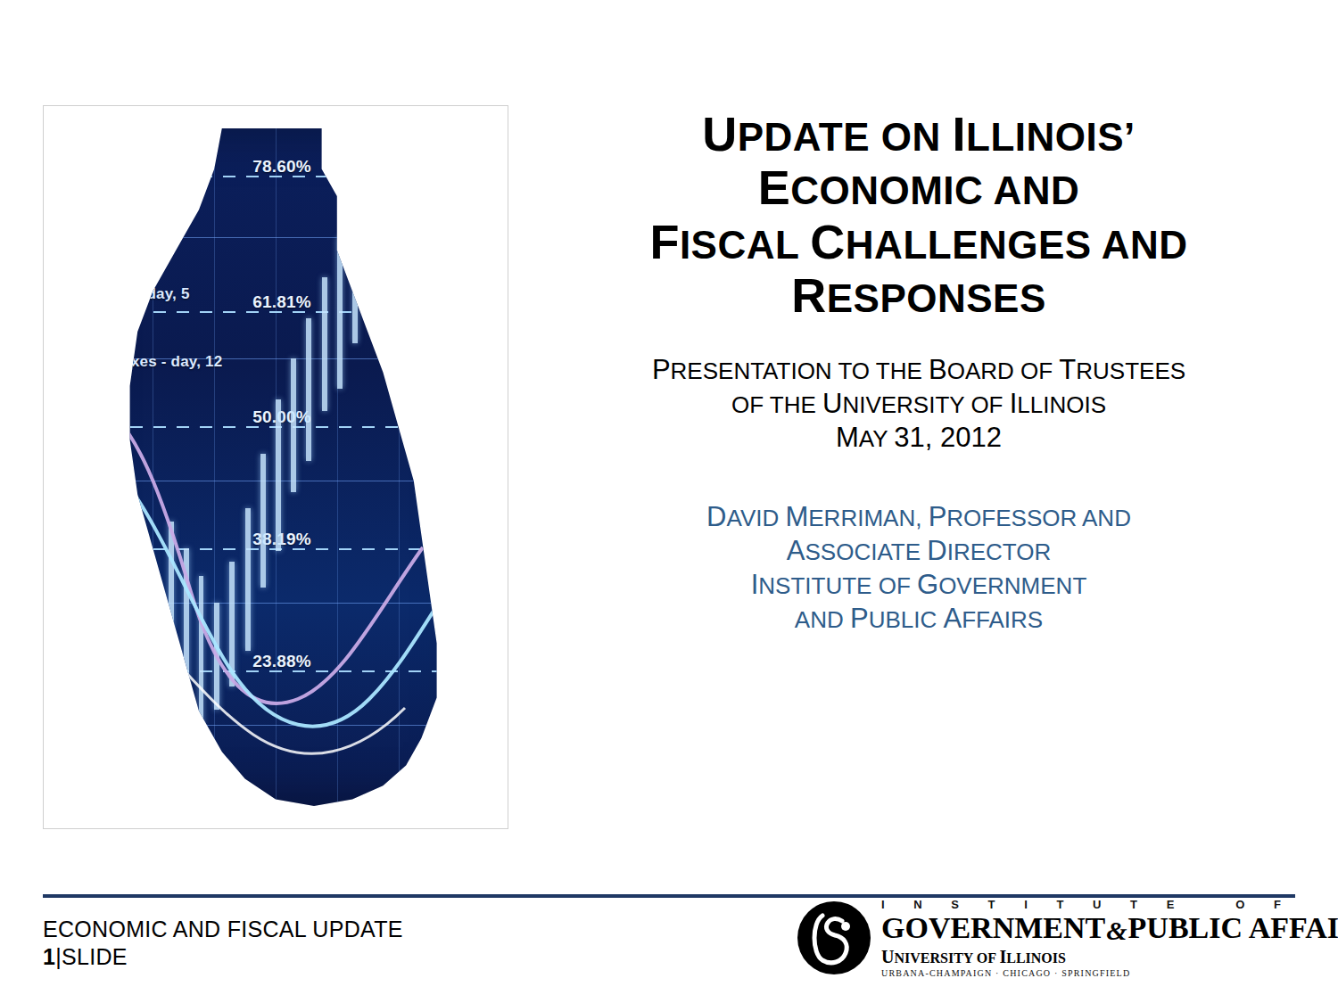78.60%
61.81%
50.00%
38.19%
23.88%
xes - day, 5
indexes - day, 12
UPDATE ON ILLINOIS’ ECONOMIC AND FISCAL CHALLENGES AND RESPONSES
PRESENTATION TO THE BOARD OF TRUSTEES OF THE UNIVERSITY OF ILLINOIS MAY 31, 2012
DAVID MERRIMAN, PROFESSOR AND ASSOCIATE DIRECTOR INSTITUTE OF GOVERNMENT AND PUBLIC AFFAIRS
ECONOMIC AND FISCAL UPDATE
1|SLIDE
INSTITUTE OF
GOVERNMENT&PUBLIC AFFAIRS
UNIVERSITY OF ILLINOIS
URBANA-CHAMPAIGN · CHICAGO · SPRINGFIELD